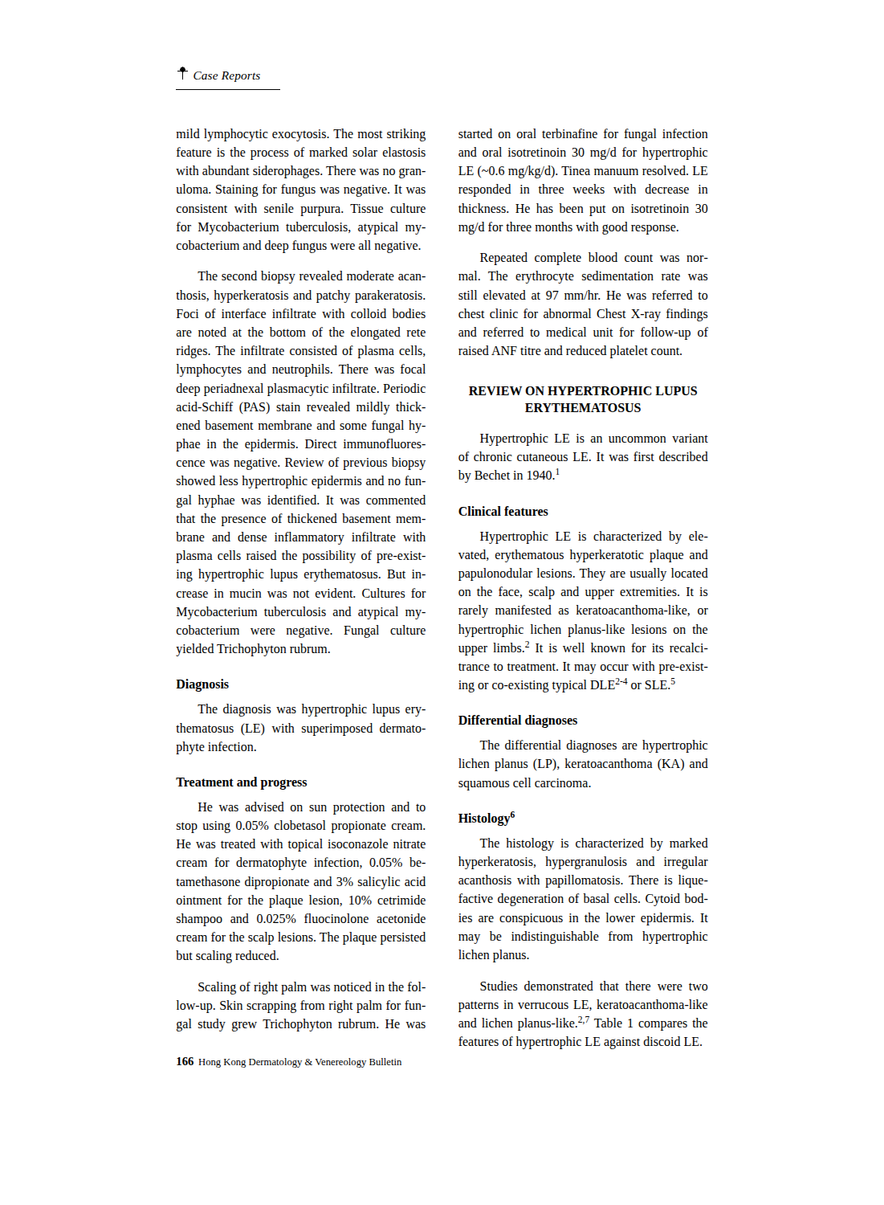Case Reports
mild lymphocytic exocytosis. The most striking feature is the process of marked solar elastosis with abundant siderophages. There was no granuloma. Staining for fungus was negative. It was consistent with senile purpura. Tissue culture for Mycobacterium tuberculosis, atypical mycobacterium and deep fungus were all negative.
The second biopsy revealed moderate acanthosis, hyperkeratosis and patchy parakeratosis. Foci of interface infiltrate with colloid bodies are noted at the bottom of the elongated rete ridges. The infiltrate consisted of plasma cells, lymphocytes and neutrophils. There was focal deep periadnexal plasmacytic infiltrate. Periodic acid-Schiff (PAS) stain revealed mildly thickened basement membrane and some fungal hyphae in the epidermis. Direct immunofluorescence was negative. Review of previous biopsy showed less hypertrophic epidermis and no fungal hyphae was identified. It was commented that the presence of thickened basement membrane and dense inflammatory infiltrate with plasma cells raised the possibility of pre-existing hypertrophic lupus erythematosus. But increase in mucin was not evident. Cultures for Mycobacterium tuberculosis and atypical mycobacterium were negative. Fungal culture yielded Trichophyton rubrum.
Diagnosis
The diagnosis was hypertrophic lupus erythematosus (LE) with superimposed dermatophyte infection.
Treatment and progress
He was advised on sun protection and to stop using 0.05% clobetasol propionate cream. He was treated with topical isoconazole nitrate cream for dermatophyte infection, 0.05% betamethasone dipropionate and 3% salicylic acid ointment for the plaque lesion, 10% cetrimide shampoo and 0.025% fluocinolone acetonide cream for the scalp lesions. The plaque persisted but scaling reduced.
Scaling of right palm was noticed in the follow-up. Skin scrapping from right palm for fungal study grew Trichophyton rubrum. He was started on oral terbinafine for fungal infection and oral isotretinoin 30 mg/d for hypertrophic LE (~0.6 mg/kg/d). Tinea manuum resolved. LE responded in three weeks with decrease in thickness. He has been put on isotretinoin 30 mg/d for three months with good response.
Repeated complete blood count was normal. The erythrocyte sedimentation rate was still elevated at 97 mm/hr. He was referred to chest clinic for abnormal Chest X-ray findings and referred to medical unit for follow-up of raised ANF titre and reduced platelet count.
Review on hypertrophic lupus erythematosus
Hypertrophic LE is an uncommon variant of chronic cutaneous LE. It was first described by Bechet in 1940.1
Clinical features
Hypertrophic LE is characterized by elevated, erythematous hyperkeratotic plaque and papulonodular lesions. They are usually located on the face, scalp and upper extremities. It is rarely manifested as keratoacanthoma-like, or hypertrophic lichen planus-like lesions on the upper limbs.2 It is well known for its recalcitrance to treatment. It may occur with pre-existing or co-existing typical DLE2-4 or SLE.5
Differential diagnoses
The differential diagnoses are hypertrophic lichen planus (LP), keratoacanthoma (KA) and squamous cell carcinoma.
Histology6
The histology is characterized by marked hyperkeratosis, hypergranulosis and irregular acanthosis with papillomatosis. There is liquefactive degeneration of basal cells. Cytoid bodies are conspicuous in the lower epidermis. It may be indistinguishable from hypertrophic lichen planus.
Studies demonstrated that there were two patterns in verrucous LE, keratoacanthoma-like and lichen planus-like.2,7 Table 1 compares the features of hypertrophic LE against discoid LE.
166 Hong Kong Dermatology & Venereology Bulletin